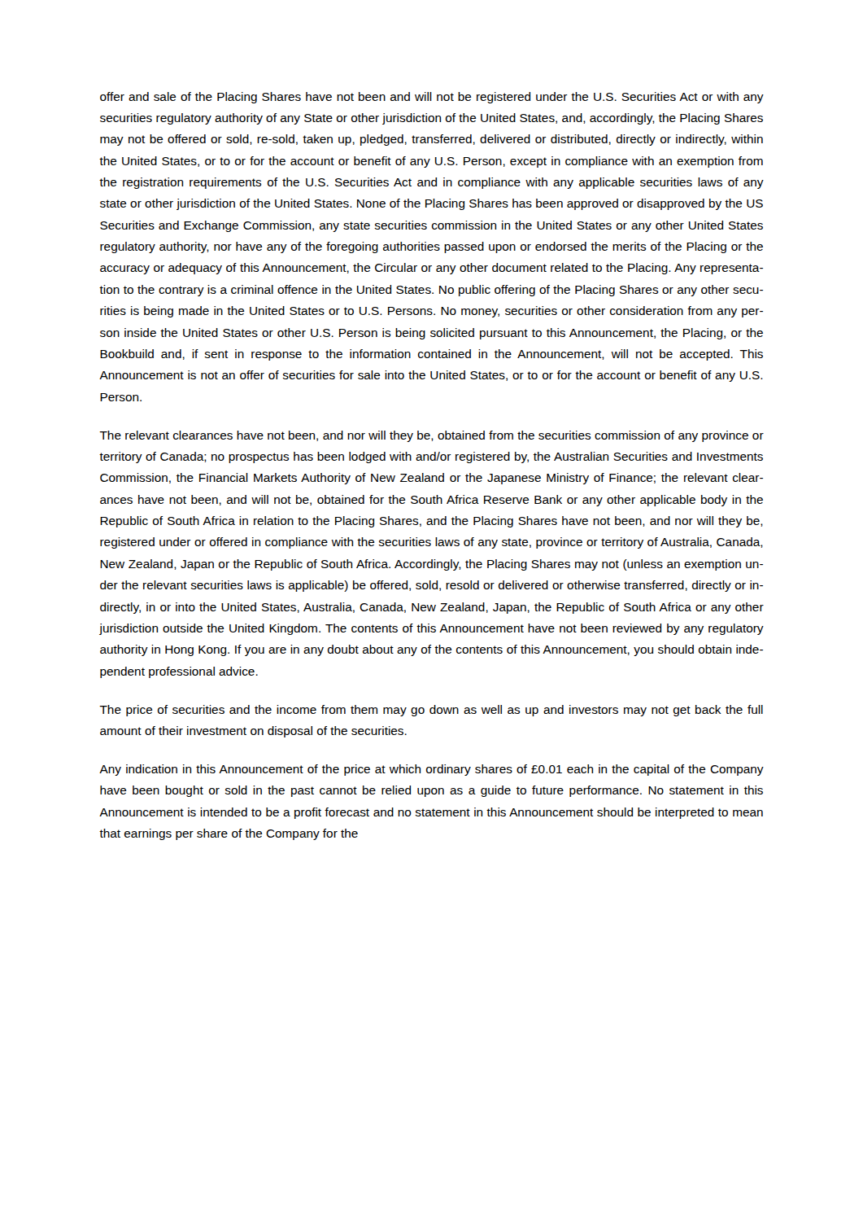offer and sale of the Placing Shares have not been and will not be registered under the U.S. Securities Act or with any securities regulatory authority of any State or other jurisdiction of the United States, and, accordingly, the Placing Shares may not be offered or sold, re-sold, taken up, pledged, transferred, delivered or distributed, directly or indirectly, within the United States, or to or for the account or benefit of any U.S. Person, except in compliance with an exemption from the registration requirements of the U.S. Securities Act and in compliance with any applicable securities laws of any state or other jurisdiction of the United States. None of the Placing Shares has been approved or disapproved by the US Securities and Exchange Commission, any state securities commission in the United States or any other United States regulatory authority, nor have any of the foregoing authorities passed upon or endorsed the merits of the Placing or the accuracy or adequacy of this Announcement, the Circular or any other document related to the Placing. Any representation to the contrary is a criminal offence in the United States. No public offering of the Placing Shares or any other securities is being made in the United States or to U.S. Persons. No money, securities or other consideration from any person inside the United States or other U.S. Person is being solicited pursuant to this Announcement, the Placing, or the Bookbuild and, if sent in response to the information contained in the Announcement, will not be accepted. This Announcement is not an offer of securities for sale into the United States, or to or for the account or benefit of any U.S. Person.
The relevant clearances have not been, and nor will they be, obtained from the securities commission of any province or territory of Canada; no prospectus has been lodged with and/or registered by, the Australian Securities and Investments Commission, the Financial Markets Authority of New Zealand or the Japanese Ministry of Finance; the relevant clearances have not been, and will not be, obtained for the South Africa Reserve Bank or any other applicable body in the Republic of South Africa in relation to the Placing Shares, and the Placing Shares have not been, and nor will they be, registered under or offered in compliance with the securities laws of any state, province or territory of Australia, Canada, New Zealand, Japan or the Republic of South Africa. Accordingly, the Placing Shares may not (unless an exemption under the relevant securities laws is applicable) be offered, sold, resold or delivered or otherwise transferred, directly or indirectly, in or into the United States, Australia, Canada, New Zealand, Japan, the Republic of South Africa or any other jurisdiction outside the United Kingdom. The contents of this Announcement have not been reviewed by any regulatory authority in Hong Kong. If you are in any doubt about any of the contents of this Announcement, you should obtain independent professional advice.
The price of securities and the income from them may go down as well as up and investors may not get back the full amount of their investment on disposal of the securities.
Any indication in this Announcement of the price at which ordinary shares of £0.01 each in the capital of the Company have been bought or sold in the past cannot be relied upon as a guide to future performance. No statement in this Announcement is intended to be a profit forecast and no statement in this Announcement should be interpreted to mean that earnings per share of the Company for the